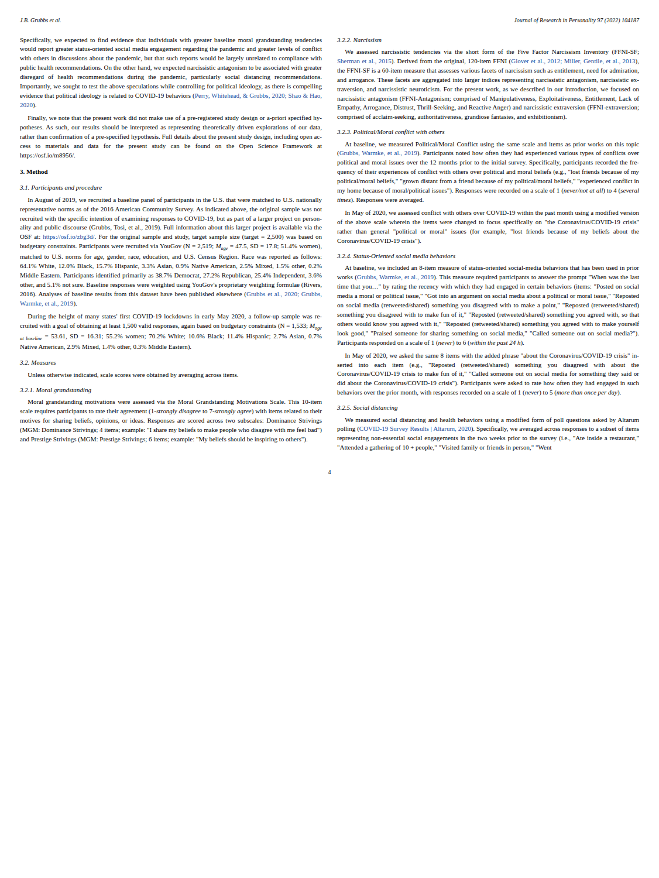J.B. Grubbs et al.
Journal of Research in Personality 97 (2022) 104187
Specifically, we expected to find evidence that individuals with greater baseline moral grandstanding tendencies would report greater status-oriented social media engagement regarding the pandemic and greater levels of conflict with others in discussions about the pandemic, but that such reports would be largely unrelated to compliance with public health recommendations. On the other hand, we expected narcissistic antagonism to be associated with greater disregard of health recommendations during the pandemic, particularly social distancing recommendations. Importantly, we sought to test the above speculations while controlling for political ideology, as there is compelling evidence that political ideology is related to COVID-19 behaviors (Perry, Whitehead, & Grubbs, 2020; Shao & Hao, 2020).
Finally, we note that the present work did not make use of a pre-registered study design or a-priori specified hypotheses. As such, our results should be interpreted as representing theoretically driven explorations of our data, rather than confirmation of a pre-specified hypothesis. Full details about the present study design, including open access to materials and data for the present study can be found on the Open Science Framework at https://osf.io/m8956/.
3. Method
3.1. Participants and procedure
In August of 2019, we recruited a baseline panel of participants in the U.S. that were matched to U.S. nationally representative norms as of the 2016 American Community Survey. As indicated above, the original sample was not recruited with the specific intention of examining responses to COVID-19, but as part of a larger project on personality and public discourse (Grubbs, Tosi, et al., 2019). Full information about this larger project is available via the OSF at: https://osf.io/zbg3d/. For the original sample and study, target sample size (target = 2,500) was based on budgetary constraints. Participants were recruited via YouGov (N = 2,519; Mage = 47.5, SD = 17.8; 51.4% women), matched to U.S. norms for age, gender, race, education, and U.S. Census Region. Race was reported as follows: 64.1% White, 12.0% Black, 15.7% Hispanic, 3.3% Asian, 0.9% Native American, 2.5% Mixed, 1.5% other, 0.2% Middle Eastern. Participants identified primarily as 38.7% Democrat, 27.2% Republican, 25.4% Independent, 3.6% other, and 5.1% not sure. Baseline responses were weighted using YouGov's proprietary weighting formulae (Rivers, 2016). Analyses of baseline results from this dataset have been published elsewhere (Grubbs et al., 2020; Grubbs, Warmke, et al., 2019).
During the height of many states' first COVID-19 lockdowns in early May 2020, a follow-up sample was recruited with a goal of obtaining at least 1,500 valid responses, again based on budgetary constraints (N = 1,533; Mage at baseline = 53.61, SD = 16.31; 55.2% women; 70.2% White; 10.6% Black; 11.4% Hispanic; 2.7% Asian, 0.7% Native American, 2.9% Mixed, 1.4% other, 0.3% Middle Eastern).
3.2. Measures
Unless otherwise indicated, scale scores were obtained by averaging across items.
3.2.1. Moral grandstanding
Moral grandstanding motivations were assessed via the Moral Grandstanding Motivations Scale. This 10-item scale requires participants to rate their agreement (1-strongly disagree to 7-strongly agree) with items related to their motives for sharing beliefs, opinions, or ideas. Responses are scored across two subscales: Dominance Strivings (MGM: Dominance Strivings; 4 items; example: "I share my beliefs to make people who disagree with me feel bad") and Prestige Strivings (MGM: Prestige Strivings; 6 items; example: "My beliefs should be inspiring to others").
3.2.2. Narcissism
We assessed narcissistic tendencies via the short form of the Five Factor Narcissism Inventory (FFNI-SF; Sherman et al., 2015). Derived from the original, 120-item FFNI (Glover et al., 2012; Miller, Gentile, et al., 2013), the FFNI-SF is a 60-item measure that assesses various facets of narcissism such as entitlement, need for admiration, and arrogance. These facets are aggregated into larger indices representing narcissistic antagonism, narcissistic extraversion, and narcissistic neuroticism. For the present work, as we described in our introduction, we focused on narcissistic antagonism (FFNI-Antagonism; comprised of Manipulativeness, Exploitativeness, Entitlement, Lack of Empathy, Arrogance, Distrust, Thrill-Seeking, and Reactive Anger) and narcissistic extraversion (FFNI-extraversion; comprised of acclaim-seeking, authoritativeness, grandiose fantasies, and exhibitionism).
3.2.3. Political/Moral conflict with others
At baseline, we measured Political/Moral Conflict using the same scale and items as prior works on this topic (Grubbs, Warmke, et al., 2019). Participants noted how often they had experienced various types of conflicts over political and moral issues over the 12 months prior to the initial survey. Specifically, participants recorded the frequency of their experiences of conflict with others over political and moral beliefs (e.g., "lost friends because of my political/moral beliefs," "grown distant from a friend because of my political/moral beliefs," "experienced conflict in my home because of moral/political issues"). Responses were recorded on a scale of 1 (never/not at all) to 4 (several times). Responses were averaged.
In May of 2020, we assessed conflict with others over COVID-19 within the past month using a modified version of the above scale wherein the items were changed to focus specifically on "the Coronavirus/COVID-19 crisis" rather than general "political or moral" issues (for example, "lost friends because of my beliefs about the Coronavirus/COVID-19 crisis").
3.2.4. Status-Oriented social media behaviors
At baseline, we included an 8-item measure of status-oriented social-media behaviors that has been used in prior works (Grubbs, Warmke, et al., 2019). This measure required participants to answer the prompt "When was the last time that you…" by rating the recency with which they had engaged in certain behaviors (items: "Posted on social media a moral or political issue," "Got into an argument on social media about a political or moral issue," "Reposted on social media (retweeted/shared) something you disagreed with to make a point," "Reposted (retweeted/shared) something you disagreed with to make fun of it," "Reposted (retweeted/shared) something you agreed with, so that others would know you agreed with it," "Reposted (retweeted/shared) something you agreed with to make yourself look good," "Praised someone for sharing something on social media," "Called someone out on social media?"). Participants responded on a scale of 1 (never) to 6 (within the past 24 h).
In May of 2020, we asked the same 8 items with the added phrase "about the Coronavirus/COVID-19 crisis" inserted into each item (e.g., "Reposted (retweeted/shared) something you disagreed with about the Coronavirus/COVID-19 crisis to make fun of it," "Called someone out on social media for something they said or did about the Coronavirus/COVID-19 crisis"). Participants were asked to rate how often they had engaged in such behaviors over the prior month, with responses recorded on a scale of 1 (never) to 5 (more than once per day).
3.2.5. Social distancing
We measured social distancing and health behaviors using a modified form of poll questions asked by Altarum polling (COVID-19 Survey Results | Altarum, 2020). Specifically, we averaged across responses to a subset of items representing non-essential social engagements in the two weeks prior to the survey (i.e., "Ate inside a restaurant," "Attended a gathering of 10 + people," "Visited family or friends in person," "Went
4